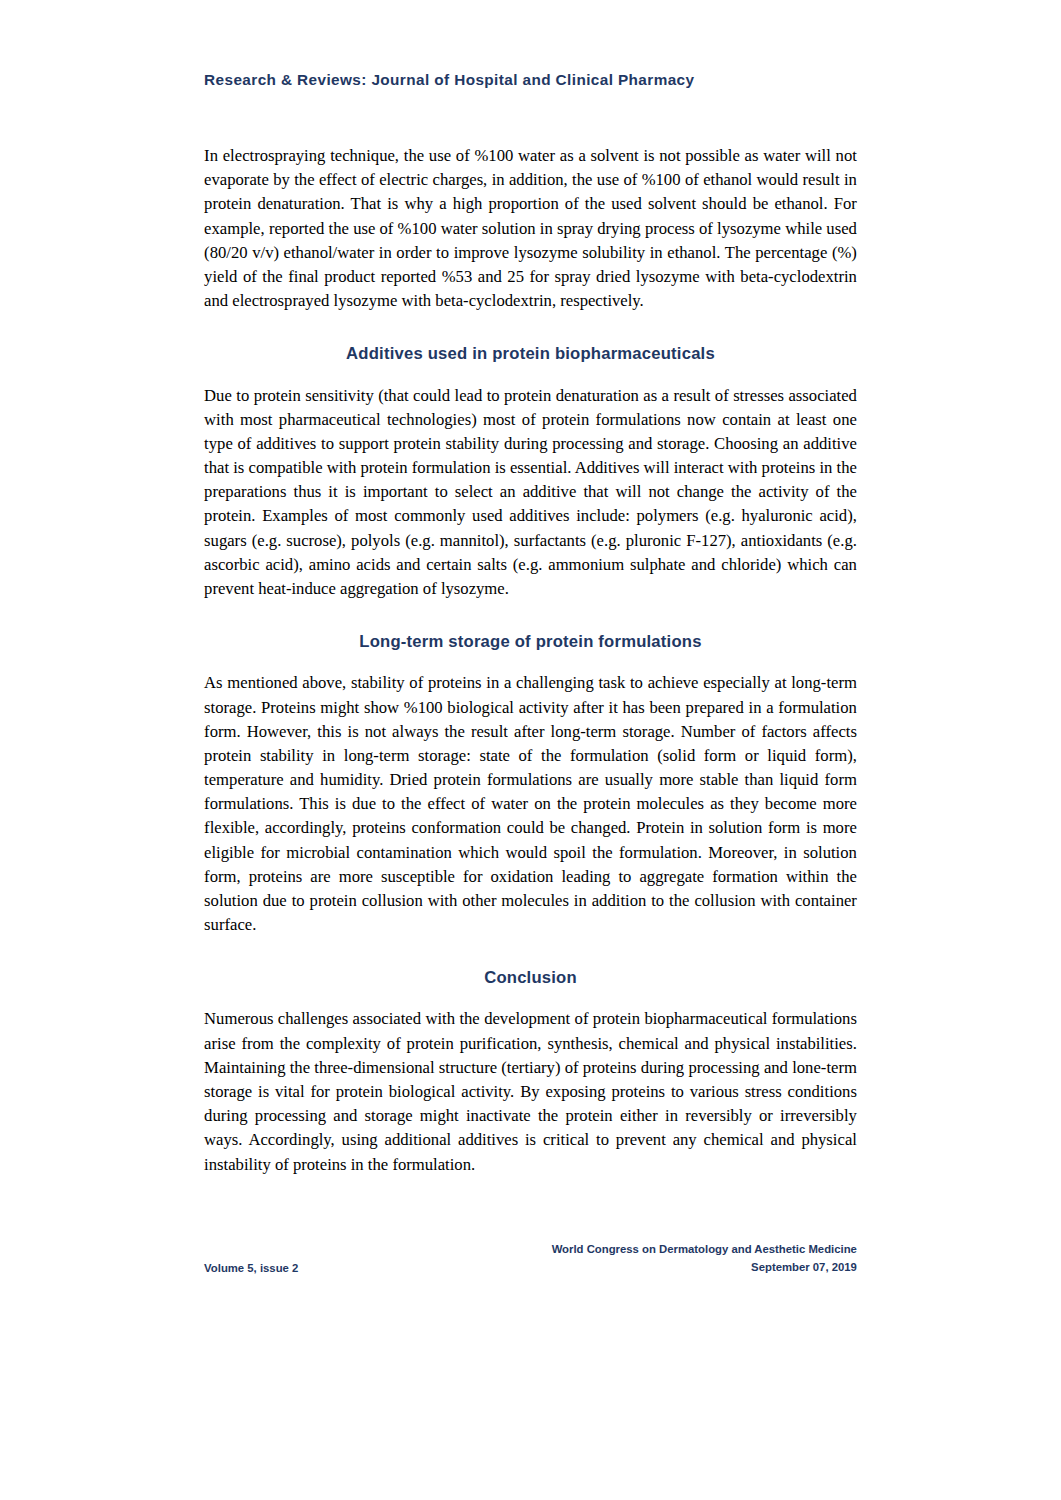Research & Reviews: Journal of Hospital and Clinical Pharmacy
In electrospraying technique, the use of %100 water as a solvent is not possible as water will not evaporate by the effect of electric charges, in addition, the use of %100 of ethanol would result in protein denaturation. That is why a high proportion of the used solvent should be ethanol. For example, reported the use of %100 water solution in spray drying process of lysozyme while used (80/20 v/v) ethanol/water in order to improve lysozyme solubility in ethanol. The percentage (%) yield of the final product reported %53 and 25 for spray dried lysozyme with beta-cyclodextrin and electrosprayed lysozyme with beta-cyclodextrin, respectively.
Additives used in protein biopharmaceuticals
Due to protein sensitivity (that could lead to protein denaturation as a result of stresses associated with most pharmaceutical technologies) most of protein formulations now contain at least one type of additives to support protein stability during processing and storage. Choosing an additive that is compatible with protein formulation is essential. Additives will interact with proteins in the preparations thus it is important to select an additive that will not change the activity of the protein. Examples of most commonly used additives include: polymers (e.g. hyaluronic acid), sugars (e.g. sucrose), polyols (e.g. mannitol), surfactants (e.g. pluronic F-127), antioxidants (e.g. ascorbic acid), amino acids and certain salts (e.g. ammonium sulphate and chloride) which can prevent heat-induce aggregation of lysozyme.
Long-term storage of protein formulations
As mentioned above, stability of proteins in a challenging task to achieve especially at long-term storage. Proteins might show %100 biological activity after it has been prepared in a formulation form. However, this is not always the result after long-term storage. Number of factors affects protein stability in long-term storage: state of the formulation (solid form or liquid form), temperature and humidity. Dried protein formulations are usually more stable than liquid form formulations. This is due to the effect of water on the protein molecules as they become more flexible, accordingly, proteins conformation could be changed. Protein in solution form is more eligible for microbial contamination which would spoil the formulation. Moreover, in solution form, proteins are more susceptible for oxidation leading to aggregate formation within the solution due to protein collusion with other molecules in addition to the collusion with container surface.
Conclusion
Numerous challenges associated with the development of protein biopharmaceutical formulations arise from the complexity of protein purification, synthesis, chemical and physical instabilities. Maintaining the three-dimensional structure (tertiary) of proteins during processing and lone-term storage is vital for protein biological activity. By exposing proteins to various stress conditions during processing and storage might inactivate the protein either in reversibly or irreversibly ways. Accordingly, using additional additives is critical to prevent any chemical and physical instability of proteins in the formulation.
Volume 5, issue 2
World Congress on Dermatology and Aesthetic Medicine
September 07, 2019